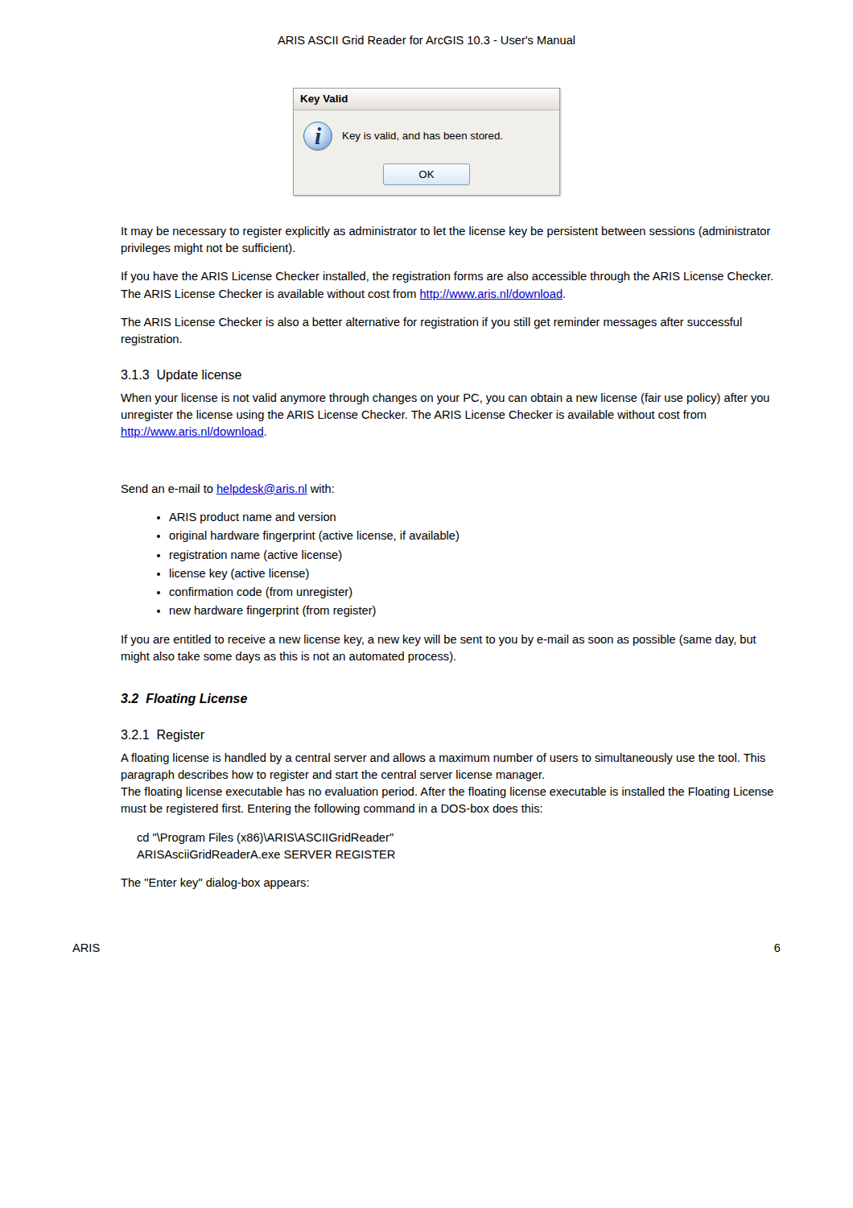ARIS ASCII Grid Reader for ArcGIS 10.3 - User's Manual
Key Valid
i
Key is valid, and has been stored.
OK
It may be necessary to register explicitly as administrator to let the license key be persistent between sessions (administrator privileges might not be sufficient).
If you have the ARIS License Checker installed, the registration forms are also accessible through the ARIS License Checker. The ARIS License Checker is available without cost from http://www.aris.nl/download.
The ARIS License Checker is also a better alternative for registration if you still get reminder messages after successful registration.
3.1.3 Update license
When your license is not valid anymore through changes on your PC, you can obtain a new license (fair use policy) after you unregister the license using the ARIS License Checker. The ARIS License Checker is available without cost from http://www.aris.nl/download.
Send an e-mail to helpdesk@aris.nl with:
ARIS product name and version
original hardware fingerprint (active license, if available)
registration name (active license)
license key (active license)
confirmation code (from unregister)
new hardware fingerprint (from register)
If you are entitled to receive a new license key, a new key will be sent to you by e-mail as soon as possible (same day, but might also take some days as this is not an automated process).
3.2 Floating License
3.2.1 Register
A floating license is handled by a central server and allows a maximum number of users to simultaneously use the tool. This paragraph describes how to register and start the central server license manager.
The floating license executable has no evaluation period. After the floating license executable is installed the Floating License must be registered first. Entering the following command in a DOS-box does this:
cd "\Program Files (x86)\ARIS\ASCIIGridReader"
ARISAsciiGridReaderA.exe SERVER REGISTER
The "Enter key" dialog-box appears:
ARIS 6